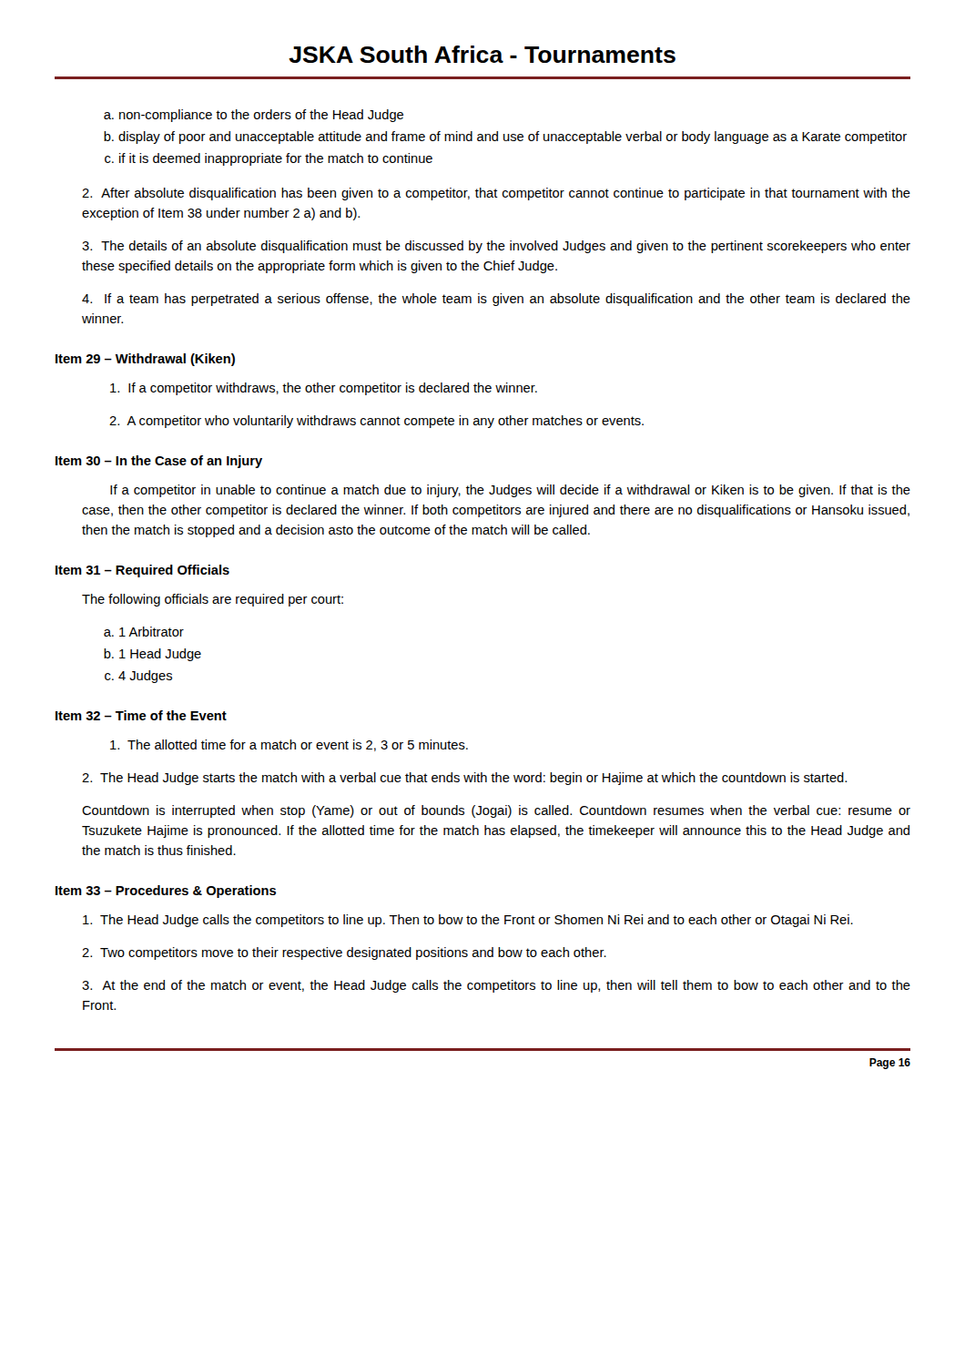JSKA South Africa - Tournaments
non-compliance to the orders of the Head Judge
display of poor and unacceptable attitude and frame of mind and use of unacceptable verbal or body language as a Karate competitor
if it is deemed inappropriate for the match to continue
2. After absolute disqualification has been given to a competitor, that competitor cannot continue to participate in that tournament with the exception of Item 38 under number 2 a) and b).
3. The details of an absolute disqualification must be discussed by the involved Judges and given to the pertinent scorekeepers who enter these specified details on the appropriate form which is given to the Chief Judge.
4. If a team has perpetrated a serious offense, the whole team is given an absolute disqualification and the other team is declared the winner.
Item 29 – Withdrawal (Kiken)
1. If a competitor withdraws, the other competitor is declared the winner.
2. A competitor who voluntarily withdraws cannot compete in any other matches or events.
Item 30 – In the Case of an Injury
If a competitor in unable to continue a match due to injury, the Judges will decide if a withdrawal or Kiken is to be given. If that is the case, then the other competitor is declared the winner. If both competitors are injured and there are no disqualifications or Hansoku issued, then the match is stopped and a decision asto the outcome of the match will be called.
Item 31 – Required Officials
The following officials are required per court:
1 Arbitrator
1 Head Judge
4 Judges
Item 32 – Time of the Event
1. The allotted time for a match or event is 2, 3 or 5 minutes.
2. The Head Judge starts the match with a verbal cue that ends with the word: begin or Hajime at which the countdown is started.
Countdown is interrupted when stop (Yame) or out of bounds (Jogai) is called. Countdown resumes when the verbal cue: resume or Tsuzukete Hajime is pronounced. If the allotted time for the match has elapsed, the timekeeper will announce this to the Head Judge and the match is thus finished.
Item 33 – Procedures & Operations
1. The Head Judge calls the competitors to line up. Then to bow to the Front or Shomen Ni Rei and to each other or Otagai Ni Rei.
2. Two competitors move to their respective designated positions and bow to each other.
3. At the end of the match or event, the Head Judge calls the competitors to line up, then will tell them to bow to each other and to the Front.
Page 16